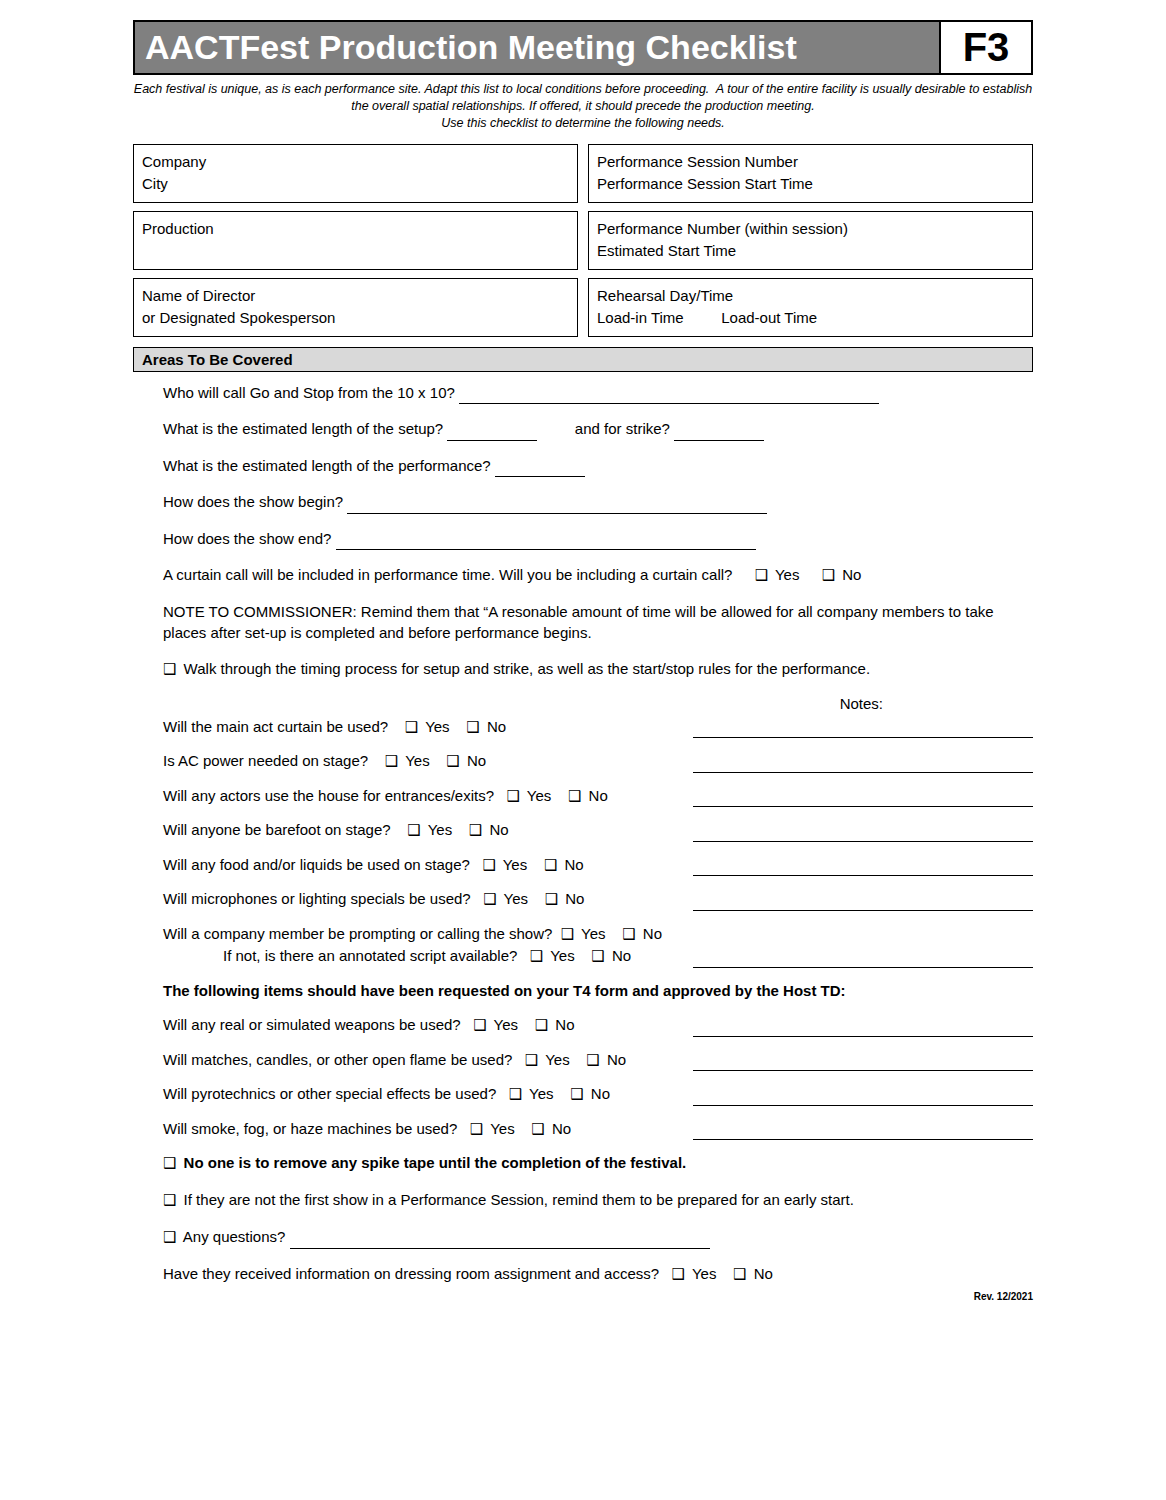AACTFest Production Meeting Checklist
F3
Each festival is unique, as is each performance site. Adapt this list to local conditions before proceeding. A tour of the entire facility is usually desirable to establish the overall spatial relationships. If offered, it should precede the production meeting.
Use this checklist to determine the following needs.
Company
City
Performance Session Number
Performance Session Start Time
Production
Performance Number (within session)
Estimated Start Time
Name of Director
or Designated Spokesperson
Rehearsal Day/Time
Load-in Time Load-out Time
Areas To Be Covered
Who will call Go and Stop from the 10 x 10?
What is the estimated length of the setup? and for strike?
What is the estimated length of the performance?
How does the show begin?
How does the show end?
A curtain call will be included in performance time. Will you be including a curtain call? ❑ Yes ❑ No
NOTE TO COMMISSIONER: Remind them that “A resonable amount of time will be allowed for all company members to take places after set-up is completed and before performance begins.
❑ Walk through the timing process for setup and strike, as well as the start/stop rules for the performance.
Notes:
Will the main act curtain be used? ❑ Yes ❑ No
Is AC power needed on stage? ❑ Yes ❑ No
Will any actors use the house for entrances/exits? ❑ Yes ❑ No
Will anyone be barefoot on stage? ❑ Yes ❑ No
Will any food and/or liquids be used on stage? ❑ Yes ❑ No
Will microphones or lighting specials be used? ❑ Yes ❑ No
Will a company member be prompting or calling the show? ❑ Yes ❑ No
If not, is there an annotated script available? ❑ Yes ❑ No
The following items should have been requested on your T4 form and approved by the Host TD:
Will any real or simulated weapons be used? ❑ Yes ❑ No
Will matches, candles, or other open flame be used? ❑ Yes ❑ No
Will pyrotechnics or other special effects be used? ❑ Yes ❑ No
Will smoke, fog, or haze machines be used? ❑ Yes ❑ No
❑ No one is to remove any spike tape until the completion of the festival.
❑ If they are not the first show in a Performance Session, remind them to be prepared for an early start.
❑ Any questions?
Have they received information on dressing room assignment and access? ❑ Yes ❑ No
Rev. 12/2021